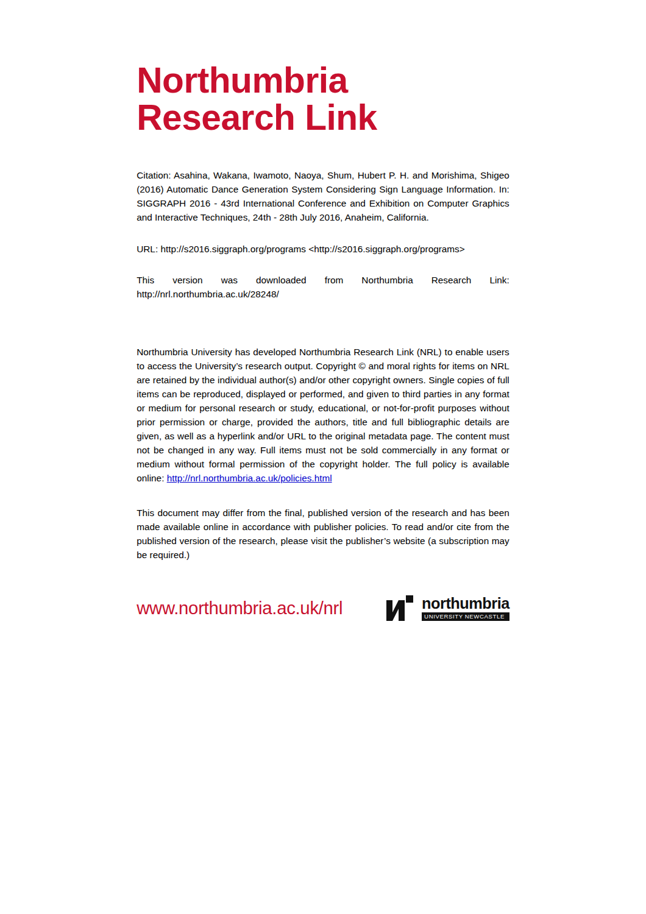Northumbria Research Link
Citation: Asahina, Wakana, Iwamoto, Naoya, Shum, Hubert P. H. and Morishima, Shigeo (2016) Automatic Dance Generation System Considering Sign Language Information. In: SIGGRAPH 2016 - 43rd International Conference and Exhibition on Computer Graphics and Interactive Techniques, 24th - 28th July 2016, Anaheim, California.
URL: http://s2016.siggraph.org/programs <http://s2016.siggraph.org/programs>
This version was downloaded from Northumbria Research Link: http://nrl.northumbria.ac.uk/28248/
Northumbria University has developed Northumbria Research Link (NRL) to enable users to access the University’s research output. Copyright © and moral rights for items on NRL are retained by the individual author(s) and/or other copyright owners. Single copies of full items can be reproduced, displayed or performed, and given to third parties in any format or medium for personal research or study, educational, or not-for-profit purposes without prior permission or charge, provided the authors, title and full bibliographic details are given, as well as a hyperlink and/or URL to the original metadata page. The content must not be changed in any way. Full items must not be sold commercially in any format or medium without formal permission of the copyright holder. The full policy is available online: http://nrl.northumbria.ac.uk/policies.html
This document may differ from the final, published version of the research and has been made available online in accordance with publisher policies. To read and/or cite from the published version of the research, please visit the publisher’s website (a subscription may be required.)
www.northumbria.ac.uk/nrl
northumbria UNIVERSITY NEWCASTLE